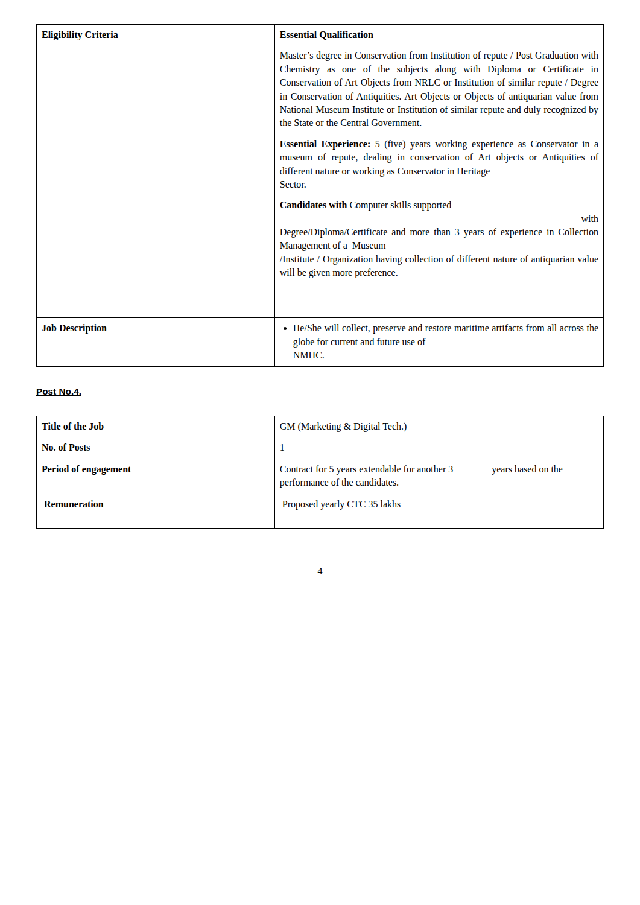| Eligibility Criteria | Essential Qualification Master’s degree in Conservation from Institution of repute / Post Graduation with Chemistry as one of the subjects along with Diploma or Certificate in Conservation of Art Objects from NRLC or Institution of similar repute / Degree in Conservation of Antiquities. Art Objects or Objects of antiquarian value from National Museum Institute or Institution of similar repute and duly recognized by the State or the Central Government. Essential Experience: 5 (five) years working experience as Conservator in a museum of repute, dealing in conservation of Art objects or Antiquities of different nature or working as Conservator in Heritage Sector. Candidates with Computer skills supported with Degree/Diploma/Certificate and more than 3 years of experience in Collection Management of a Museum /Institute / Organization having collection of different nature of antiquarian value will be given more preference. |
| Job Description | He/She will collect, preserve and restore maritime artifacts from all across the globe for current and future use of NMHC. |
Post No.4.
| Title of the Job | GM (Marketing & Digital Tech.) |
| No. of Posts | 1 |
| Period of engagement | Contract for 5 years extendable for another 3 years based on the performance of the candidates. |
| Remuneration | Proposed yearly CTC 35 lakhs |
4